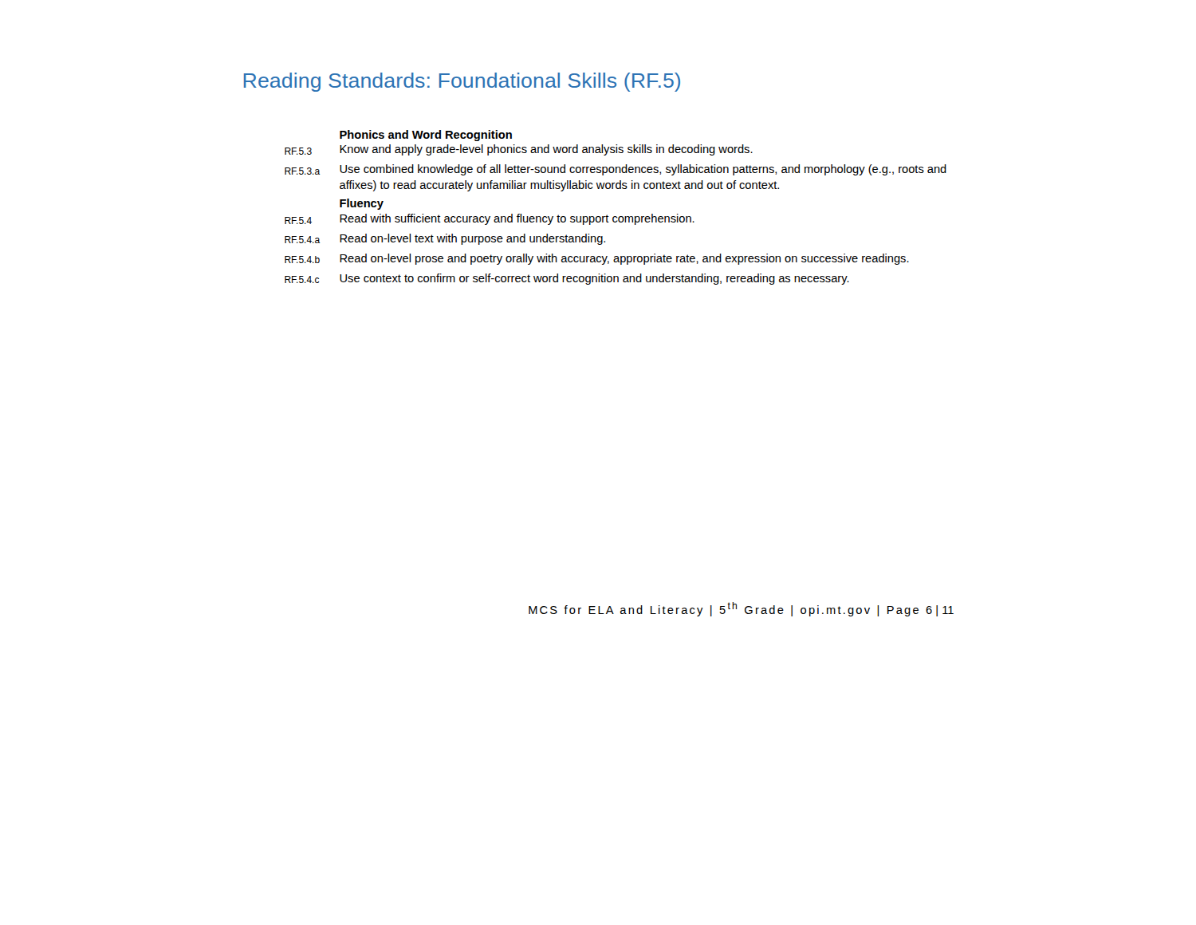Reading Standards: Foundational Skills (RF.5)
Phonics and Word Recognition
RF.5.3
Know and apply grade-level phonics and word analysis skills in decoding words.
RF.5.3.a
Use combined knowledge of all letter-sound correspondences, syllabication patterns, and morphology (e.g., roots and affixes) to read accurately unfamiliar multisyllabic words in context and out of context.
Fluency
RF.5.4
Read with sufficient accuracy and fluency to support comprehension.
RF.5.4.a
Read on-level text with purpose and understanding.
RF.5.4.b
Read on-level prose and poetry orally with accuracy, appropriate rate, and expression on successive readings.
RF.5.4.c
Use context to confirm or self-correct word recognition and understanding, rereading as necessary.
MCS for ELA and Literacy | 5th Grade | opi.mt.gov | Page 6 | 11